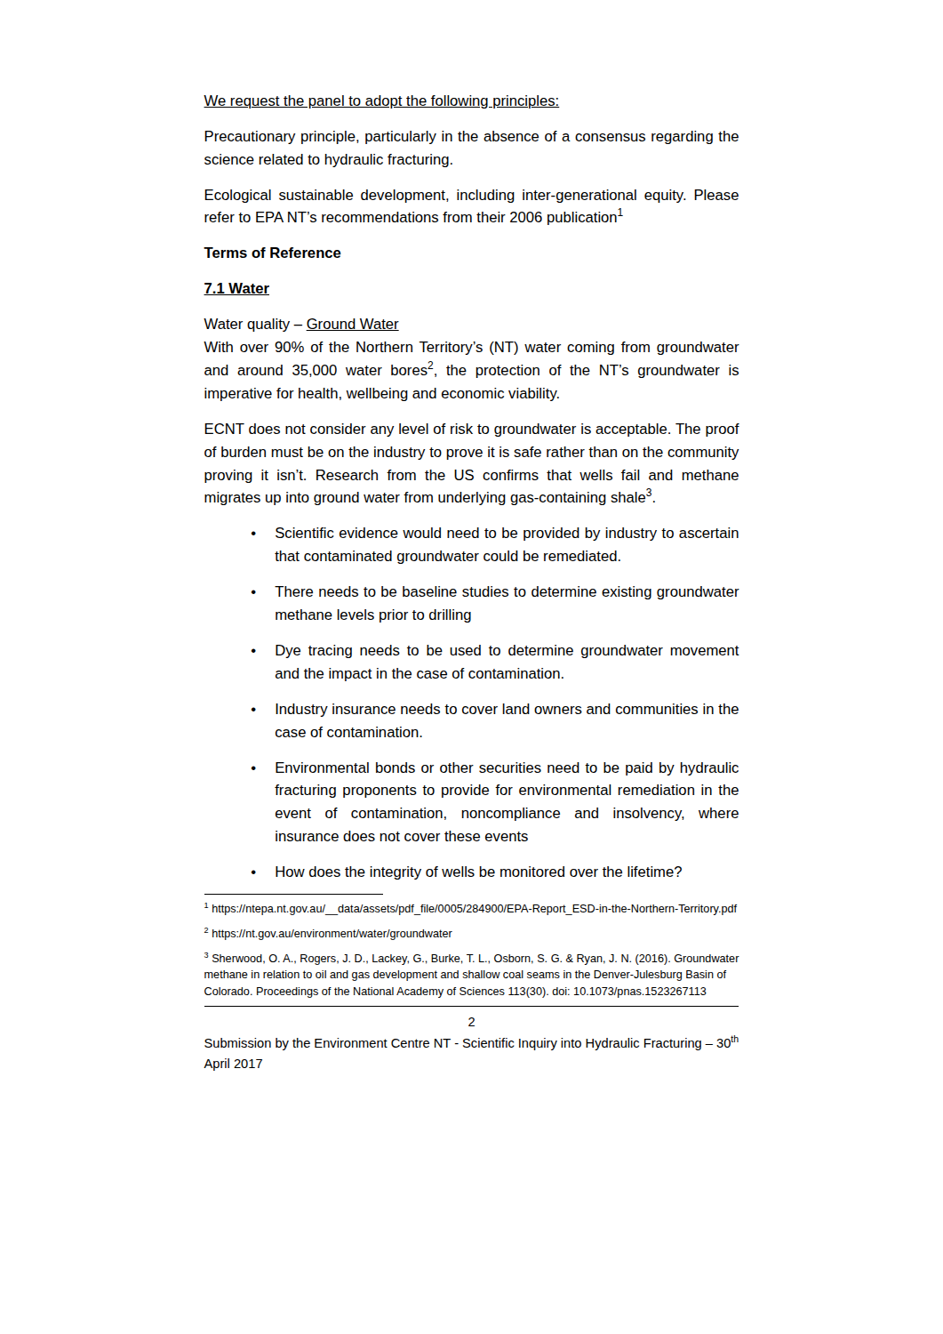We request the panel to adopt the following principles:
Precautionary principle, particularly in the absence of a consensus regarding the science related to hydraulic fracturing.
Ecological sustainable development, including inter-generational equity. Please refer to EPA NT’s recommendations from their 2006 publication1
Terms of Reference
7.1 Water
Water quality – Ground Water
With over 90% of the Northern Territory’s (NT) water coming from groundwater and around 35,000 water bores2, the protection of the NT’s groundwater is imperative for health, wellbeing and economic viability.
ECNT does not consider any level of risk to groundwater is acceptable. The proof of burden must be on the industry to prove it is safe rather than on the community proving it isn’t. Research from the US confirms that wells fail and methane migrates up into ground water from underlying gas-containing shale3.
Scientific evidence would need to be provided by industry to ascertain that contaminated groundwater could be remediated.
There needs to be baseline studies to determine existing groundwater methane levels prior to drilling
Dye tracing needs to be used to determine groundwater movement and the impact in the case of contamination.
Industry insurance needs to cover land owners and communities in the case of contamination.
Environmental bonds or other securities need to be paid by hydraulic fracturing proponents to provide for environmental remediation in the event of contamination, noncompliance and insolvency, where insurance does not cover these events
How does the integrity of wells be monitored over the lifetime?
1 https://ntepa.nt.gov.au/__data/assets/pdf_file/0005/284900/EPA-Report_ESD-in-the-Northern-Territory.pdf
2 https://nt.gov.au/environment/water/groundwater
3 Sherwood, O. A., Rogers, J. D., Lackey, G., Burke, T. L., Osborn, S. G. & Ryan, J. N. (2016). Groundwater methane in relation to oil and gas development and shallow coal seams in the Denver-Julesburg Basin of Colorado. Proceedings of the National Academy of Sciences 113(30). doi: 10.1073/pnas.1523267113
2
Submission by the Environment Centre NT - Scientific Inquiry into Hydraulic Fracturing – 30th April 2017